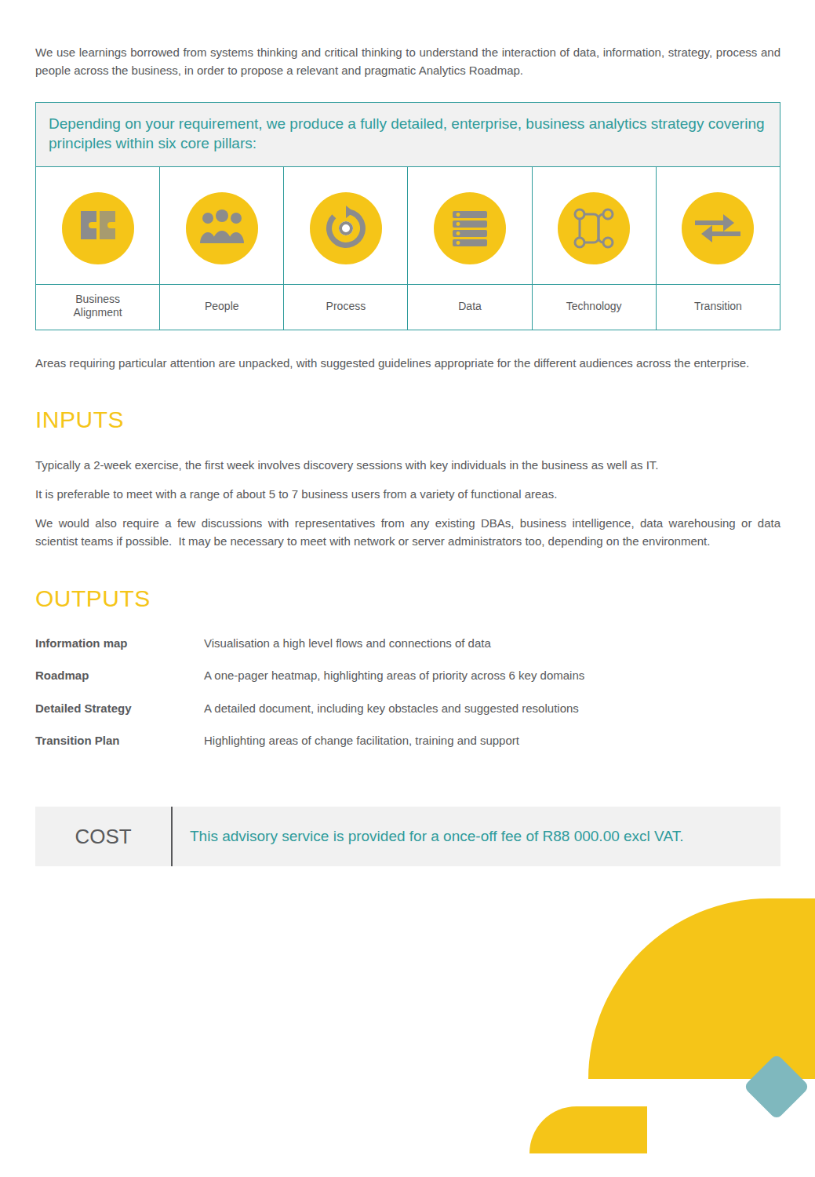We use learnings borrowed from systems thinking and critical thinking to understand the interaction of data, information, strategy, process and people across the business, in order to propose a relevant and pragmatic Analytics Roadmap.
Depending on your requirement, we produce a fully detailed, enterprise, business analytics strategy covering principles within six core pillars:
| Business Alignment | People | Process | Data | Technology | Transition |
Areas requiring particular attention are unpacked, with suggested guidelines appropriate for the different audiences across the enterprise.
INPUTS
Typically a 2-week exercise, the first week involves discovery sessions with key individuals in the business as well as IT.
It is preferable to meet with a range of about 5 to 7 business users from a variety of functional areas.
We would also require a few discussions with representatives from any existing DBAs, business intelligence, data warehousing or data scientist teams if possible. It may be necessary to meet with network or server administrators too, depending on the environment.
OUTPUTS
| Information map | Visualisation a high level flows and connections of data |
| Roadmap | A one-pager heatmap, highlighting areas of priority across 6 key domains |
| Detailed Strategy | A detailed document, including key obstacles and suggested resolutions |
| Transition Plan | Highlighting areas of change facilitation, training and support |
COST
This advisory service is provided for a once-off fee of R88 000.00 excl VAT.